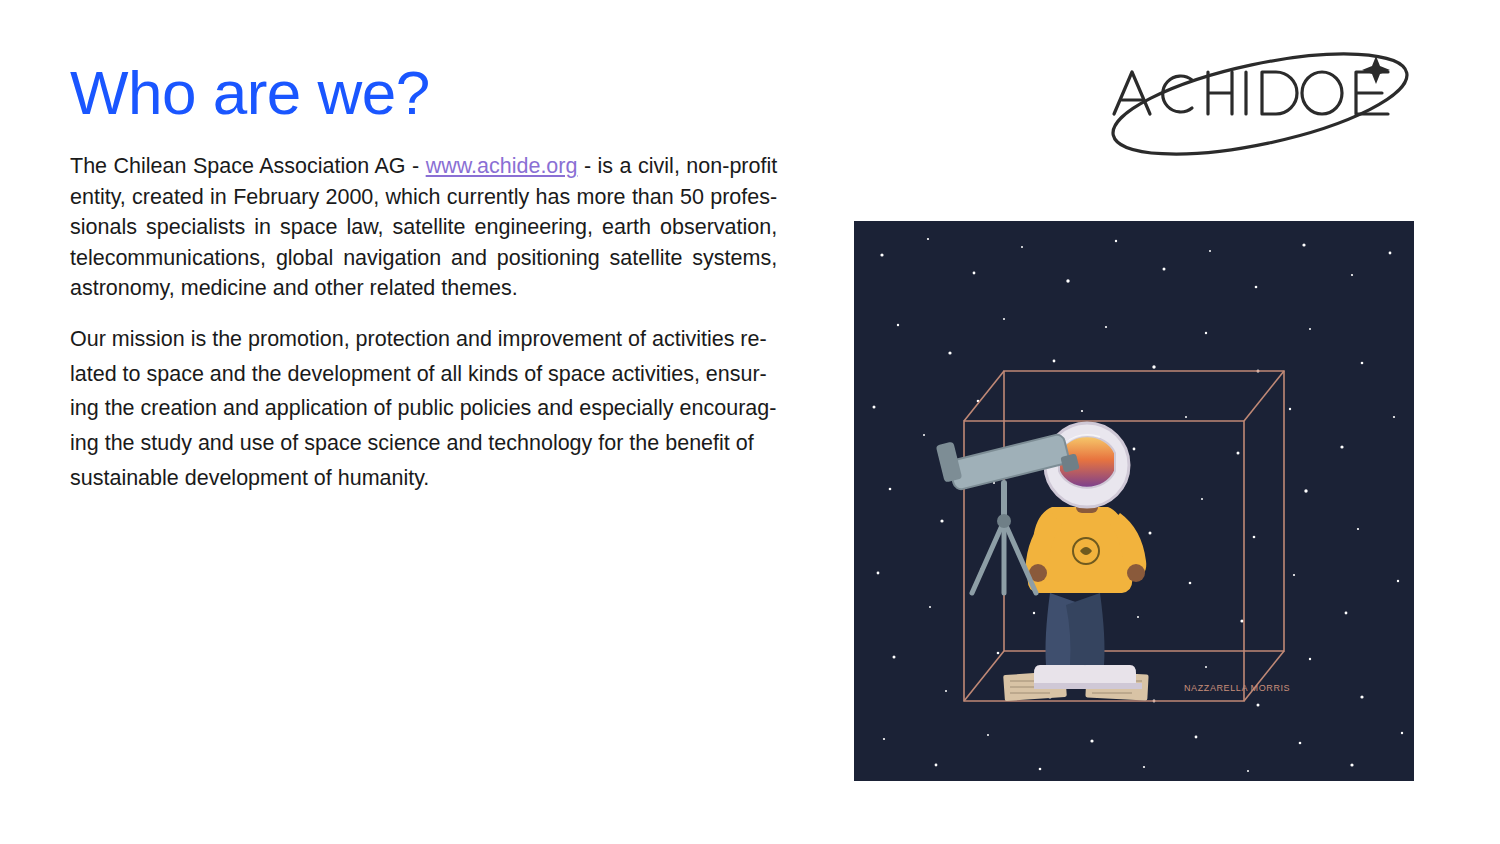Who are we?
The Chilean Space Association AG - www.achide.org - is a civil, non-profit entity, created in February 2000, which currently has more than 50 professionals specialists in space law, satellite engineering, earth observation, telecommunications, global navigation and positioning satellite systems, astronomy, medicine and other related themes.
Our mission is the promotion, protection and improvement of activities related to space and the development of all kinds of space activities, ensuring the creation and application of public policies and especially encouraging the study and use of space science and technology for the benefit of sustainable development of humanity.
Astronaut stargazing inside a cube Illustration of a seated figure wearing an astronaut helmet with a sunset-coloured visor and a yellow t-shirt, looking through a telescope while sitting inside a wireframe cube against a starry night sky. NAZZARELLA MORRIS
Illustration: an astronaut-helmeted figure stargazing with a telescope inside a wireframe cube.